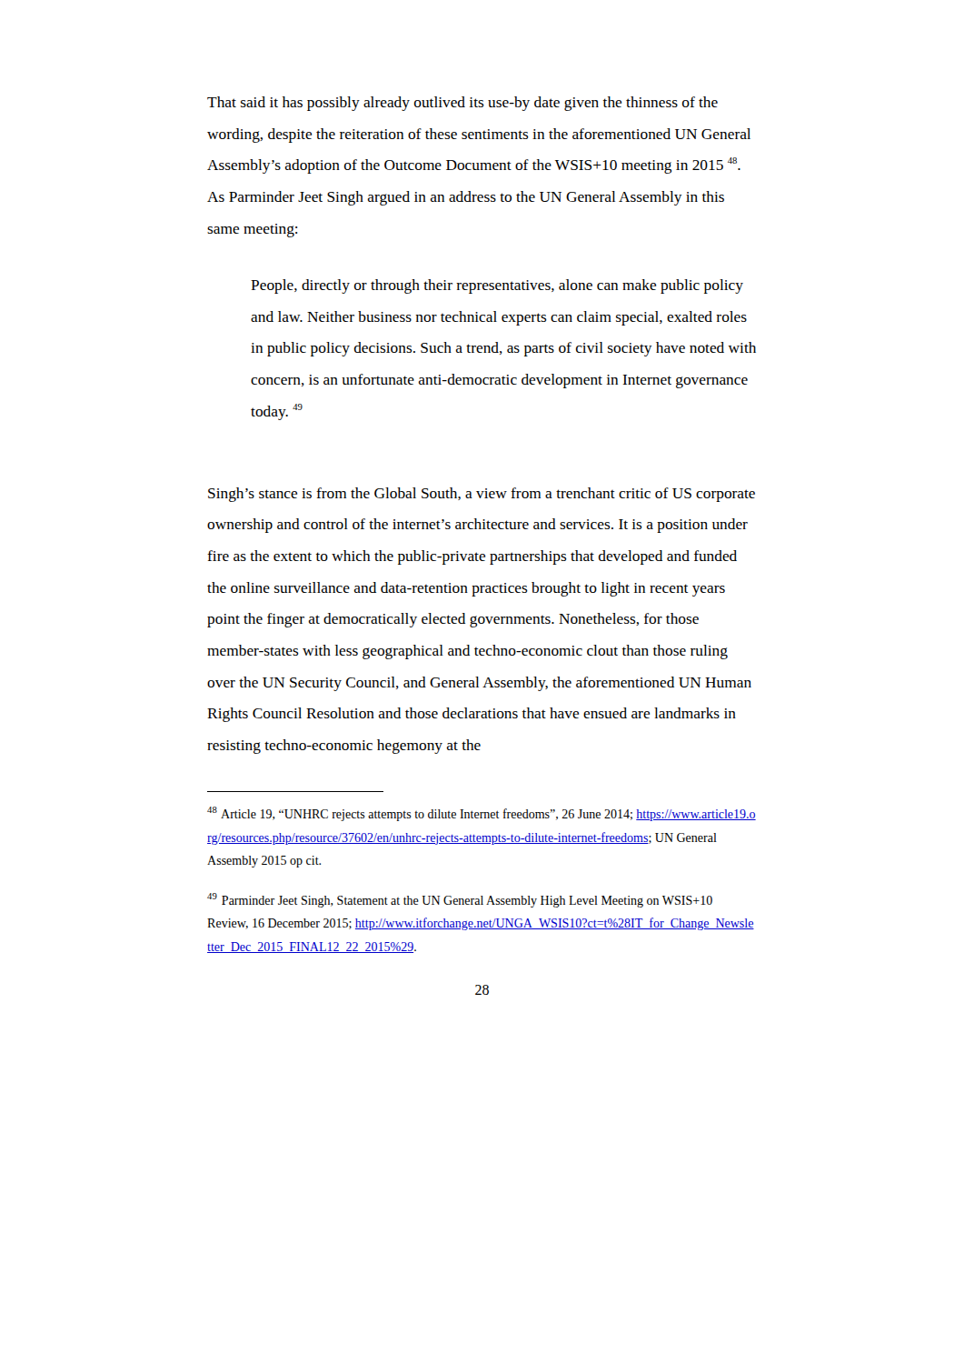That said it has possibly already outlived its use-by date given the thinness of the wording, despite the reiteration of these sentiments in the aforementioned UN General Assembly’s adoption of the Outcome Document of the WSIS+10 meeting in 2015 48. As Parminder Jeet Singh argued in an address to the UN General Assembly in this same meeting:
People, directly or through their representatives, alone can make public policy and law. Neither business nor technical experts can claim special, exalted roles in public policy decisions. Such a trend, as parts of civil society have noted with concern, is an unfortunate anti-democratic development in Internet governance today. 49
Singh’s stance is from the Global South, a view from a trenchant critic of US corporate ownership and control of the internet’s architecture and services. It is a position under fire as the extent to which the public-private partnerships that developed and funded the online surveillance and data-retention practices brought to light in recent years point the finger at democratically elected governments. Nonetheless, for those member-states with less geographical and techno-economic clout than those ruling over the UN Security Council, and General Assembly, the aforementioned UN Human Rights Council Resolution and those declarations that have ensued are landmarks in resisting techno-economic hegemony at the
48 Article 19, “UNHRC rejects attempts to dilute Internet freedoms”, 26 June 2014; https://www.article19.org/resources.php/resource/37602/en/unhrc-rejects-attempts-to-dilute-internet-freedoms; UN General Assembly 2015 op cit.
49 Parminder Jeet Singh, Statement at the UN General Assembly High Level Meeting on WSIS+10 Review, 16 December 2015; http://www.itforchange.net/UNGA_WSIS10?ct=t%28IT_for_Change_Newsletter_Dec_2015_FINAL12_22_2015%29.
28